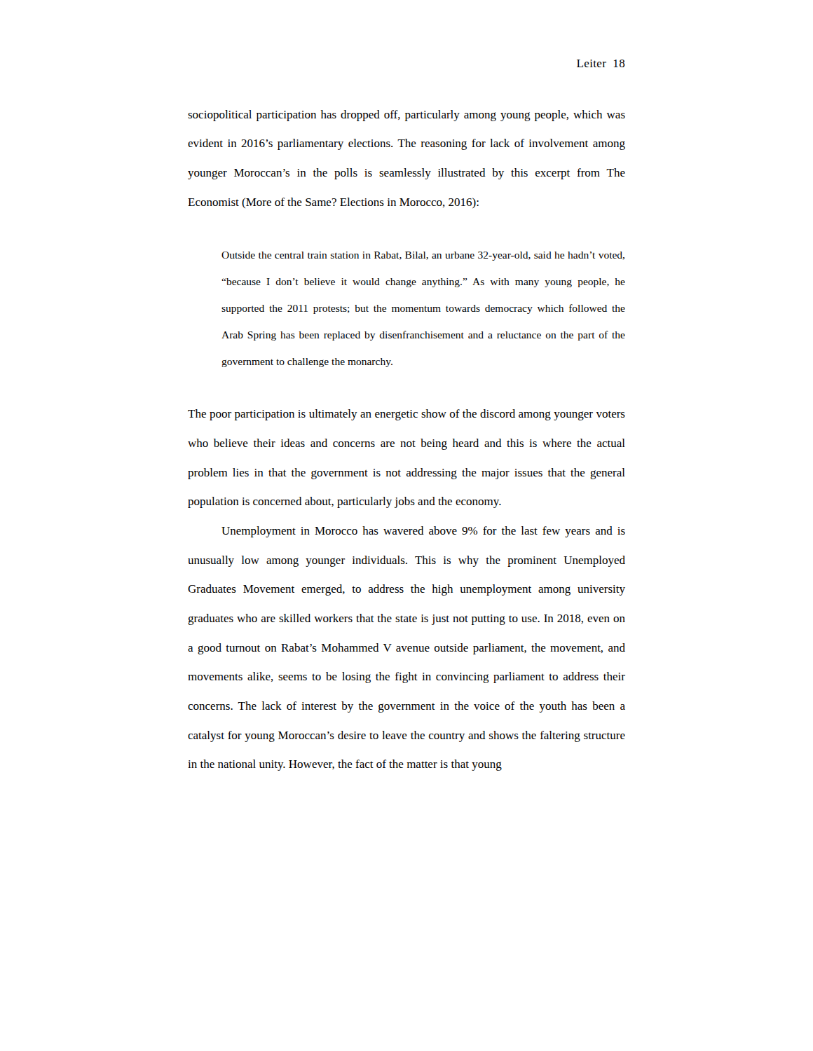Leiter 18
sociopolitical participation has dropped off, particularly among young people, which was evident in 2016’s parliamentary elections. The reasoning for lack of involvement among younger Moroccan’s in the polls is seamlessly illustrated by this excerpt from The Economist (More of the Same? Elections in Morocco, 2016):
Outside the central train station in Rabat, Bilal, an urbane 32-year-old, said he hadn’t voted, “because I don’t believe it would change anything.” As with many young people, he supported the 2011 protests; but the momentum towards democracy which followed the Arab Spring has been replaced by disenfranchisement and a reluctance on the part of the government to challenge the monarchy.
The poor participation is ultimately an energetic show of the discord among younger voters who believe their ideas and concerns are not being heard and this is where the actual problem lies in that the government is not addressing the major issues that the general population is concerned about, particularly jobs and the economy.
Unemployment in Morocco has wavered above 9% for the last few years and is unusually low among younger individuals. This is why the prominent Unemployed Graduates Movement emerged, to address the high unemployment among university graduates who are skilled workers that the state is just not putting to use. In 2018, even on a good turnout on Rabat’s Mohammed V avenue outside parliament, the movement, and movements alike, seems to be losing the fight in convincing parliament to address their concerns. The lack of interest by the government in the voice of the youth has been a catalyst for young Moroccan’s desire to leave the country and shows the faltering structure in the national unity. However, the fact of the matter is that young